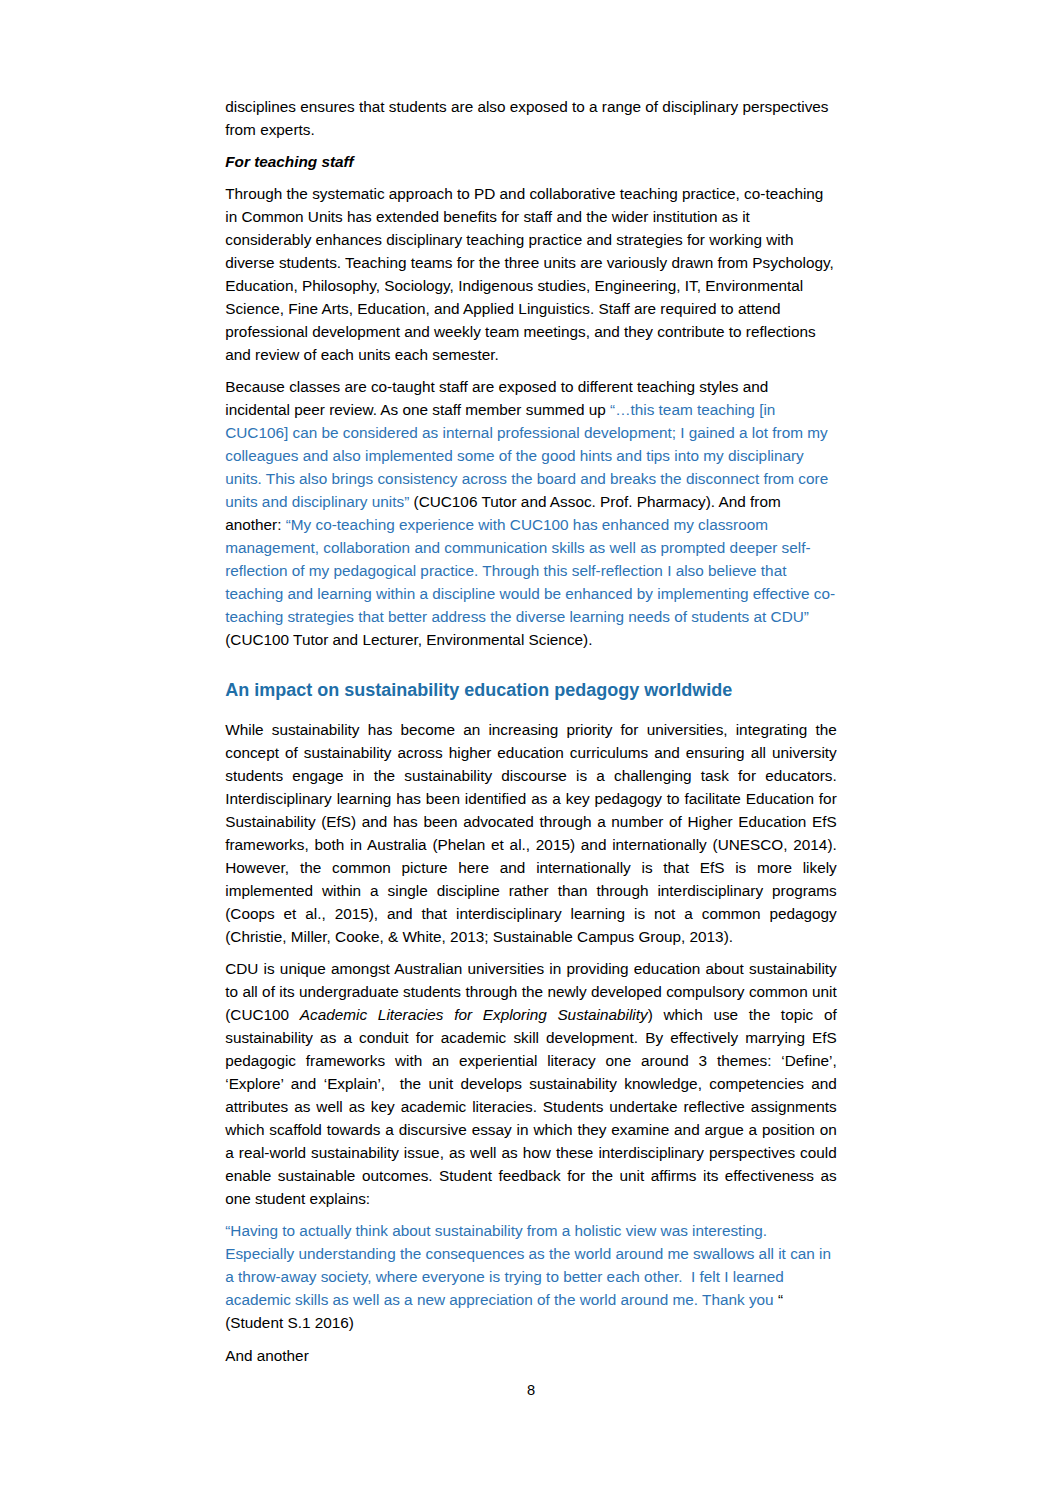disciplines ensures that students are also exposed to a range of disciplinary perspectives from experts.
For teaching staff
Through the systematic approach to PD and collaborative teaching practice, co-teaching in Common Units has extended benefits for staff and the wider institution as it considerably enhances disciplinary teaching practice and strategies for working with diverse students. Teaching teams for the three units are variously drawn from Psychology, Education, Philosophy, Sociology, Indigenous studies, Engineering, IT, Environmental Science, Fine Arts, Education, and Applied Linguistics. Staff are required to attend professional development and weekly team meetings, and they contribute to reflections and review of each units each semester.
Because classes are co-taught staff are exposed to different teaching styles and incidental peer review. As one staff member summed up “…this team teaching [in CUC106] can be considered as internal professional development; I gained a lot from my colleagues and also implemented some of the good hints and tips into my disciplinary units. This also brings consistency across the board and breaks the disconnect from core units and disciplinary units” (CUC106 Tutor and Assoc. Prof. Pharmacy). And from another: “My co-teaching experience with CUC100 has enhanced my classroom management, collaboration and communication skills as well as prompted deeper self-reflection of my pedagogical practice. Through this self-reflection I also believe that teaching and learning within a discipline would be enhanced by implementing effective co-teaching strategies that better address the diverse learning needs of students at CDU” (CUC100 Tutor and Lecturer, Environmental Science).
An impact on sustainability education pedagogy worldwide
While sustainability has become an increasing priority for universities, integrating the concept of sustainability across higher education curriculums and ensuring all university students engage in the sustainability discourse is a challenging task for educators. Interdisciplinary learning has been identified as a key pedagogy to facilitate Education for Sustainability (EfS) and has been advocated through a number of Higher Education EfS frameworks, both in Australia (Phelan et al., 2015) and internationally (UNESCO, 2014). However, the common picture here and internationally is that EfS is more likely implemented within a single discipline rather than through interdisciplinary programs (Coops et al., 2015), and that interdisciplinary learning is not a common pedagogy (Christie, Miller, Cooke, & White, 2013; Sustainable Campus Group, 2013).
CDU is unique amongst Australian universities in providing education about sustainability to all of its undergraduate students through the newly developed compulsory common unit (CUC100 Academic Literacies for Exploring Sustainability) which use the topic of sustainability as a conduit for academic skill development. By effectively marrying EfS pedagogic frameworks with an experiential literacy one around 3 themes: ‘Define’, ‘Explore’ and ‘Explain’, the unit develops sustainability knowledge, competencies and attributes as well as key academic literacies. Students undertake reflective assignments which scaffold towards a discursive essay in which they examine and argue a position on a real-world sustainability issue, as well as how these interdisciplinary perspectives could enable sustainable outcomes. Student feedback for the unit affirms its effectiveness as one student explains:
“Having to actually think about sustainability from a holistic view was interesting. Especially understanding the consequences as the world around me swallows all it can in a throw-away society, where everyone is trying to better each other. I felt I learned academic skills as well as a new appreciation of the world around me. Thank you “ (Student S.1 2016)
And another
8